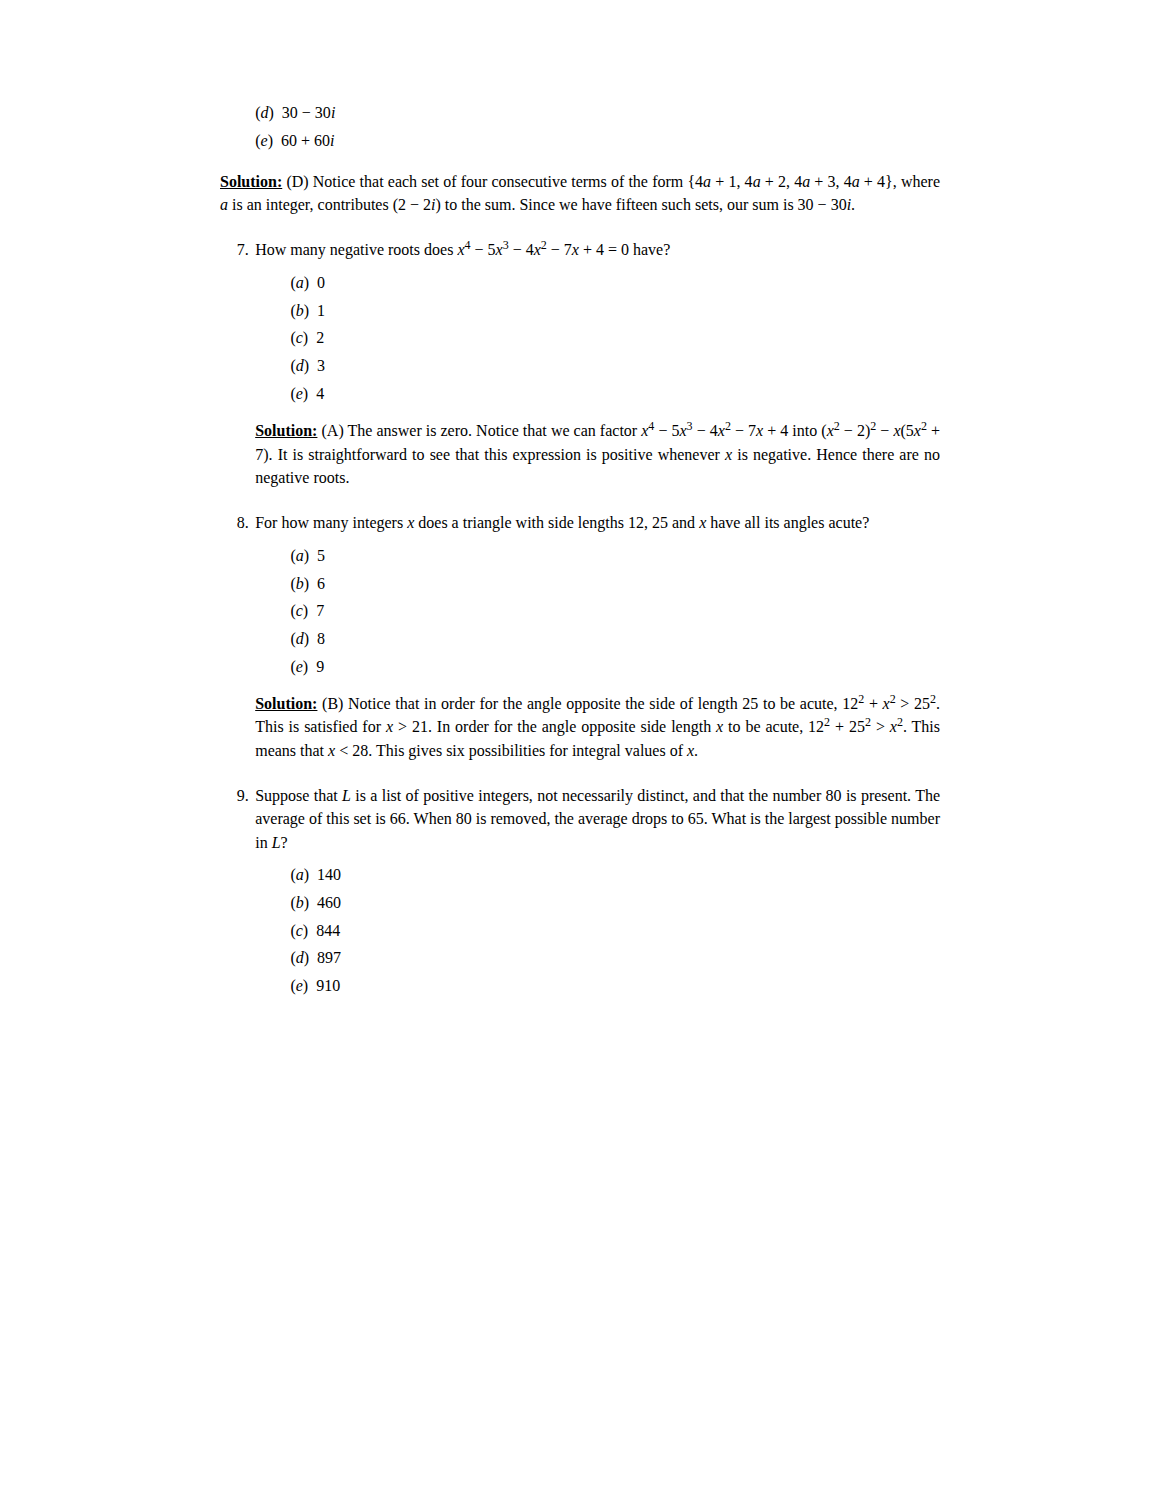(d) 30 − 30i
(e) 60 + 60i
Solution: (D) Notice that each set of four consecutive terms of the form {4a + 1, 4a + 2, 4a + 3, 4a + 4}, where a is an integer, contributes (2 − 2i) to the sum. Since we have fifteen such sets, our sum is 30 − 30i.
7. How many negative roots does x4 − 5x3 − 4x2 − 7x + 4 = 0 have?
(a) 0
(b) 1
(c) 2
(d) 3
(e) 4
Solution: (A) The answer is zero. Notice that we can factor x4 − 5x3 − 4x2 − 7x + 4 into (x2 − 2)2 − x(5x2 + 7). It is straightforward to see that this expression is positive whenever x is negative. Hence there are no negative roots.
8. For how many integers x does a triangle with side lengths 12, 25 and x have all its angles acute?
(a) 5
(b) 6
(c) 7
(d) 8
(e) 9
Solution: (B) Notice that in order for the angle opposite the side of length 25 to be acute, 122 + x2 > 252. This is satisfied for x > 21. In order for the angle opposite side length x to be acute, 122 + 252 > x2. This means that x < 28. This gives six possibilities for integral values of x.
9. Suppose that L is a list of positive integers, not necessarily distinct, and that the number 80 is present. The average of this set is 66. When 80 is removed, the average drops to 65. What is the largest possible number in L?
(a) 140
(b) 460
(c) 844
(d) 897
(e) 910